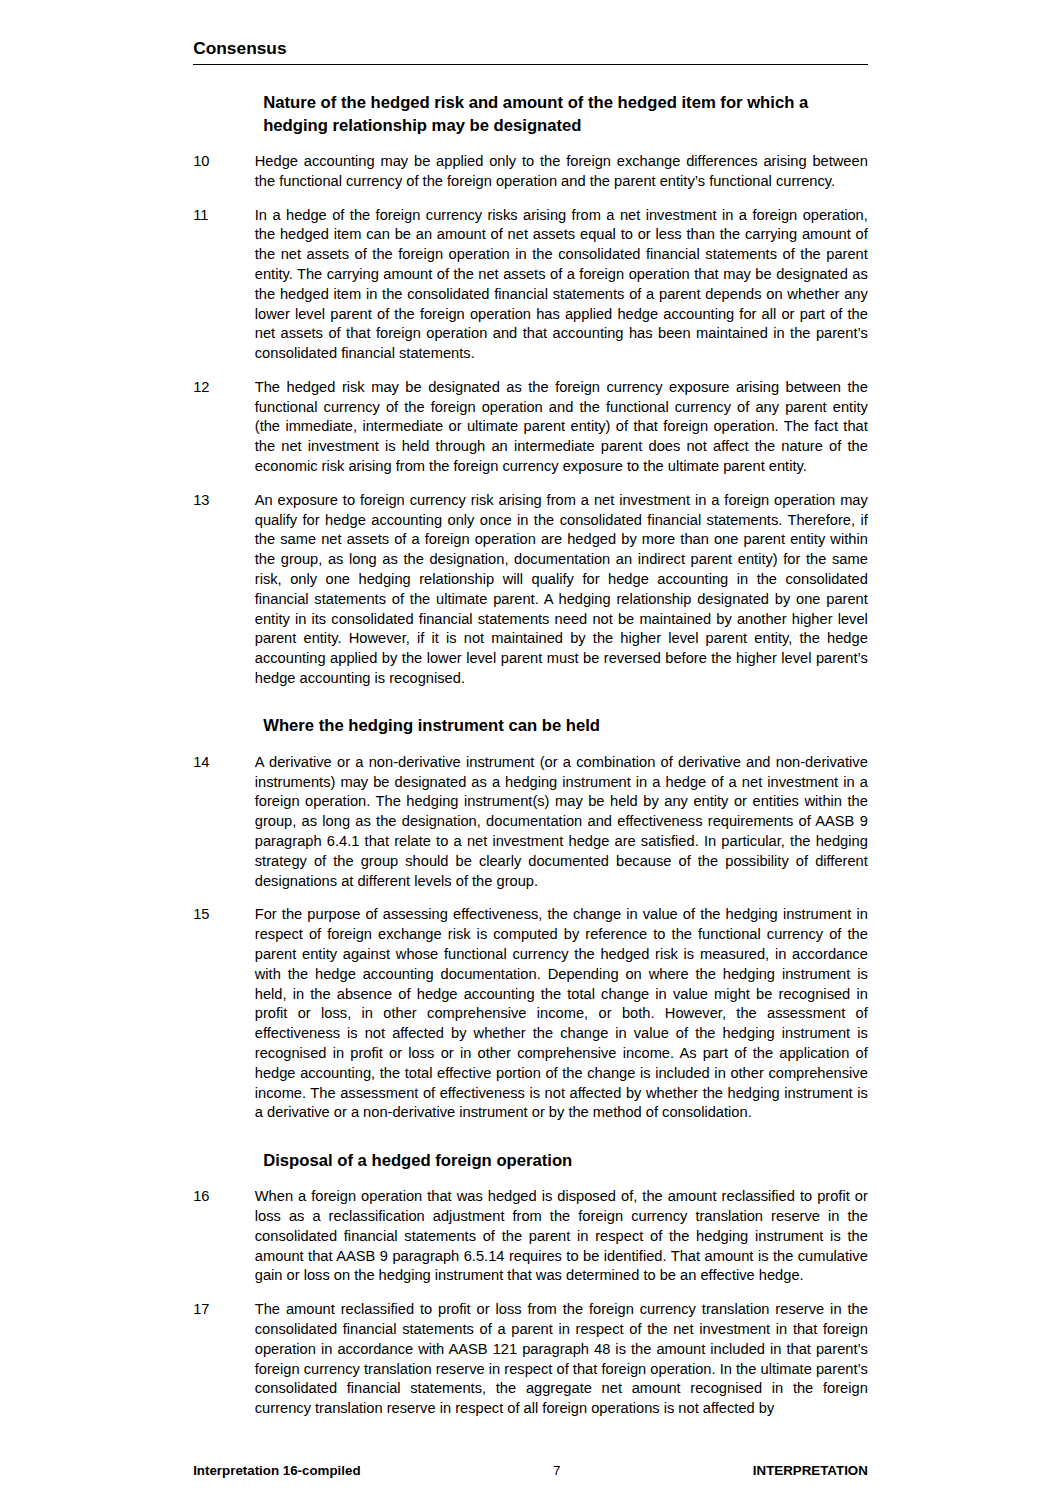Consensus
Nature of the hedged risk and amount of the hedged item for which a hedging relationship may be designated
10
Hedge accounting may be applied only to the foreign exchange differences arising between the functional currency of the foreign operation and the parent entity’s functional currency.
11
In a hedge of the foreign currency risks arising from a net investment in a foreign operation, the hedged item can be an amount of net assets equal to or less than the carrying amount of the net assets of the foreign operation in the consolidated financial statements of the parent entity. The carrying amount of the net assets of a foreign operation that may be designated as the hedged item in the consolidated financial statements of a parent depends on whether any lower level parent of the foreign operation has applied hedge accounting for all or part of the net assets of that foreign operation and that accounting has been maintained in the parent’s consolidated financial statements.
12
The hedged risk may be designated as the foreign currency exposure arising between the functional currency of the foreign operation and the functional currency of any parent entity (the immediate, intermediate or ultimate parent entity) of that foreign operation. The fact that the net investment is held through an intermediate parent does not affect the nature of the economic risk arising from the foreign currency exposure to the ultimate parent entity.
13
An exposure to foreign currency risk arising from a net investment in a foreign operation may qualify for hedge accounting only once in the consolidated financial statements. Therefore, if the same net assets of a foreign operation are hedged by more than one parent entity within the group, as long as the designation, documentation an indirect parent entity) for the same risk, only one hedging relationship will qualify for hedge accounting in the consolidated financial statements of the ultimate parent. A hedging relationship designated by one parent entity in its consolidated financial statements need not be maintained by another higher level parent entity. However, if it is not maintained by the higher level parent entity, the hedge accounting applied by the lower level parent must be reversed before the higher level parent’s hedge accounting is recognised.
Where the hedging instrument can be held
14
A derivative or a non-derivative instrument (or a combination of derivative and non-derivative instruments) may be designated as a hedging instrument in a hedge of a net investment in a foreign operation. The hedging instrument(s) may be held by any entity or entities within the group, as long as the designation, documentation and effectiveness requirements of AASB 9 paragraph 6.4.1 that relate to a net investment hedge are satisfied. In particular, the hedging strategy of the group should be clearly documented because of the possibility of different designations at different levels of the group.
15
For the purpose of assessing effectiveness, the change in value of the hedging instrument in respect of foreign exchange risk is computed by reference to the functional currency of the parent entity against whose functional currency the hedged risk is measured, in accordance with the hedge accounting documentation. Depending on where the hedging instrument is held, in the absence of hedge accounting the total change in value might be recognised in profit or loss, in other comprehensive income, or both. However, the assessment of effectiveness is not affected by whether the change in value of the hedging instrument is recognised in profit or loss or in other comprehensive income. As part of the application of hedge accounting, the total effective portion of the change is included in other comprehensive income. The assessment of effectiveness is not affected by whether the hedging instrument is a derivative or a non-derivative instrument or by the method of consolidation.
Disposal of a hedged foreign operation
16
When a foreign operation that was hedged is disposed of, the amount reclassified to profit or loss as a reclassification adjustment from the foreign currency translation reserve in the consolidated financial statements of the parent in respect of the hedging instrument is the amount that AASB 9 paragraph 6.5.14 requires to be identified. That amount is the cumulative gain or loss on the hedging instrument that was determined to be an effective hedge.
17
The amount reclassified to profit or loss from the foreign currency translation reserve in the consolidated financial statements of a parent in respect of the net investment in that foreign operation in accordance with AASB 121 paragraph 48 is the amount included in that parent’s foreign currency translation reserve in respect of that foreign operation. In the ultimate parent’s consolidated financial statements, the aggregate net amount recognised in the foreign currency translation reserve in respect of all foreign operations is not affected by
Interpretation 16-compiled
7
INTERPRETATION